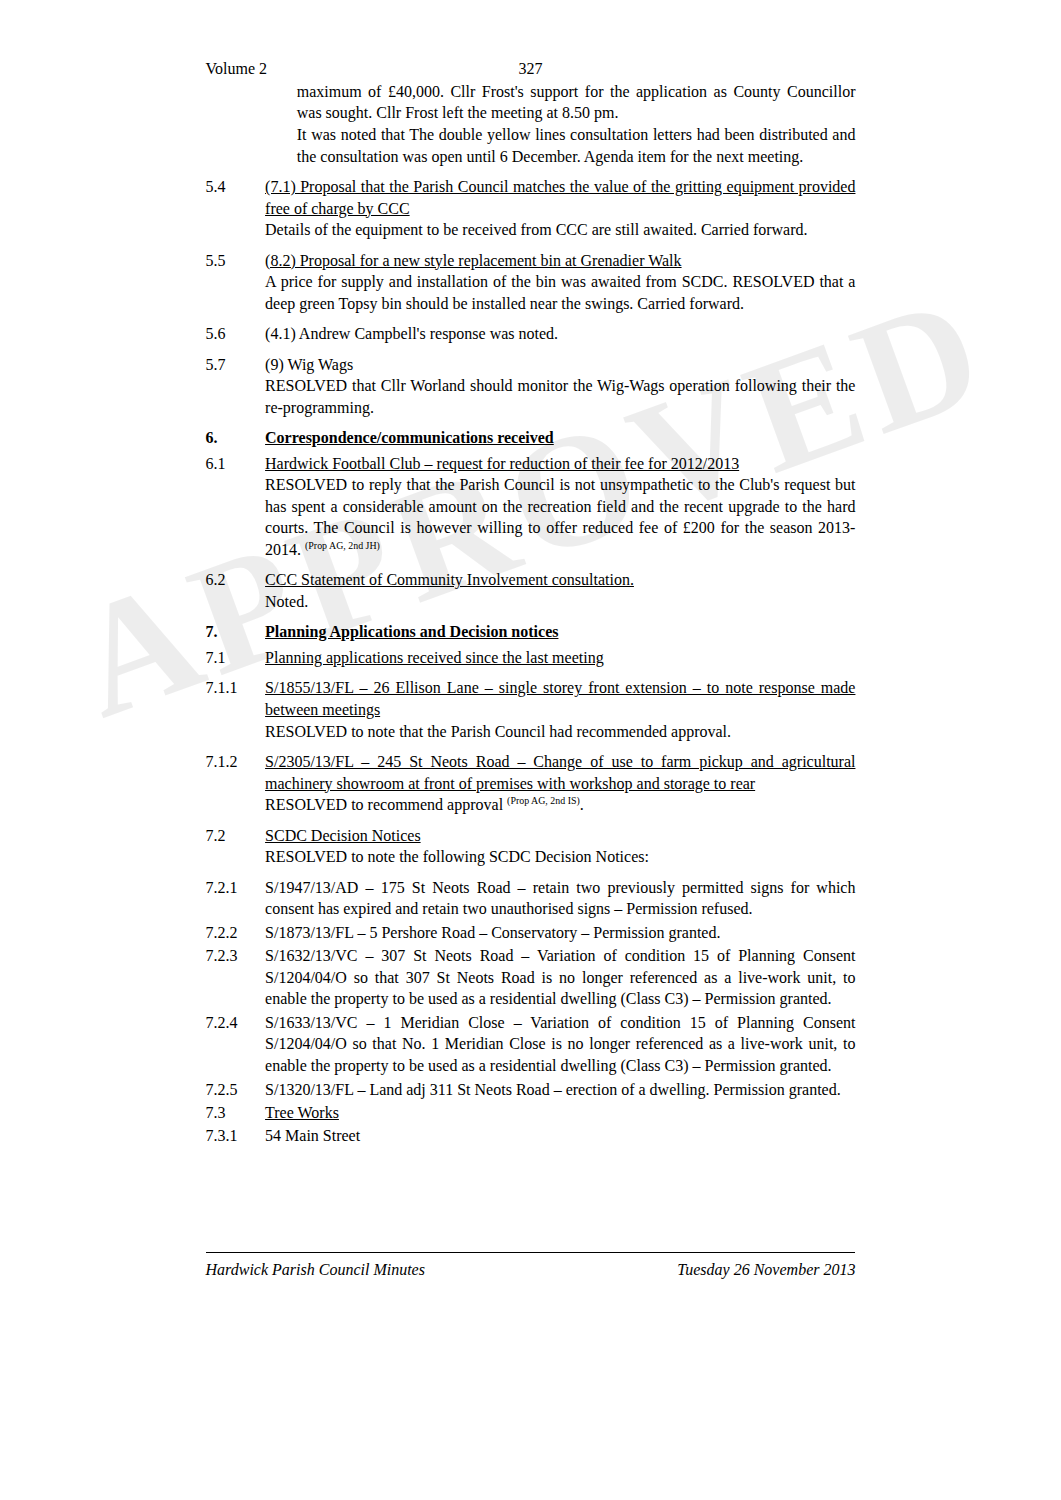APPROVED
Volume 2
327
maximum of £40,000. Cllr Frost's support for the application as County Councillor was sought. Cllr Frost left the meeting at 8.50 pm.
It was noted that The double yellow lines consultation letters had been distributed and the consultation was open until 6 December. Agenda item for the next meeting.
5.4
(7.1) Proposal that the Parish Council matches the value of the gritting equipment provided free of charge by CCC
Details of the equipment to be received from CCC are still awaited. Carried forward.
5.5
(8.2) Proposal for a new style replacement bin at Grenadier Walk
A price for supply and installation of the bin was awaited from SCDC. RESOLVED that a deep green Topsy bin should be installed near the swings. Carried forward.
5.6
(4.1) Andrew Campbell's response was noted.
5.7
(9) Wig Wags
RESOLVED that Cllr Worland should monitor the Wig-Wags operation following their the re-programming.
6.
Correspondence/communications received
6.1
Hardwick Football Club – request for reduction of their fee for 2012/2013
RESOLVED to reply that the Parish Council is not unsympathetic to the Club's request but has spent a considerable amount on the recreation field and the recent upgrade to the hard courts. The Council is however willing to offer reduced fee of £200 for the season 2013-2014. (Prop AG, 2nd JH)
6.2
CCC Statement of Community Involvement consultation.
Noted.
7.
Planning Applications and Decision notices
7.1
Planning applications received since the last meeting
7.1.1
S/1855/13/FL – 26 Ellison Lane – single storey front extension – to note response made between meetings
RESOLVED to note that the Parish Council had recommended approval.
7.1.2
S/2305/13/FL – 245 St Neots Road – Change of use to farm pickup and agricultural machinery showroom at front of premises with workshop and storage to rear
RESOLVED to recommend approval (Prop AG, 2nd IS).
7.2
SCDC Decision Notices
RESOLVED to note the following SCDC Decision Notices:
7.2.1
S/1947/13/AD – 175 St Neots Road – retain two previously permitted signs for which consent has expired and retain two unauthorised signs – Permission refused.
7.2.2
S/1873/13/FL – 5 Pershore Road – Conservatory – Permission granted.
7.2.3
S/1632/13/VC – 307 St Neots Road – Variation of condition 15 of Planning Consent S/1204/04/O so that 307 St Neots Road is no longer referenced as a live-work unit, to enable the property to be used as a residential dwelling (Class C3) – Permission granted.
7.2.4
S/1633/13/VC – 1 Meridian Close – Variation of condition 15 of Planning Consent S/1204/04/O so that No. 1 Meridian Close is no longer referenced as a live-work unit, to enable the property to be used as a residential dwelling (Class C3) – Permission granted.
7.2.5
S/1320/13/FL – Land adj 311 St Neots Road – erection of a dwelling. Permission granted.
7.3
Tree Works
7.3.1
54 Main Street
Hardwick Parish Council Minutes
Tuesday 26 November 2013